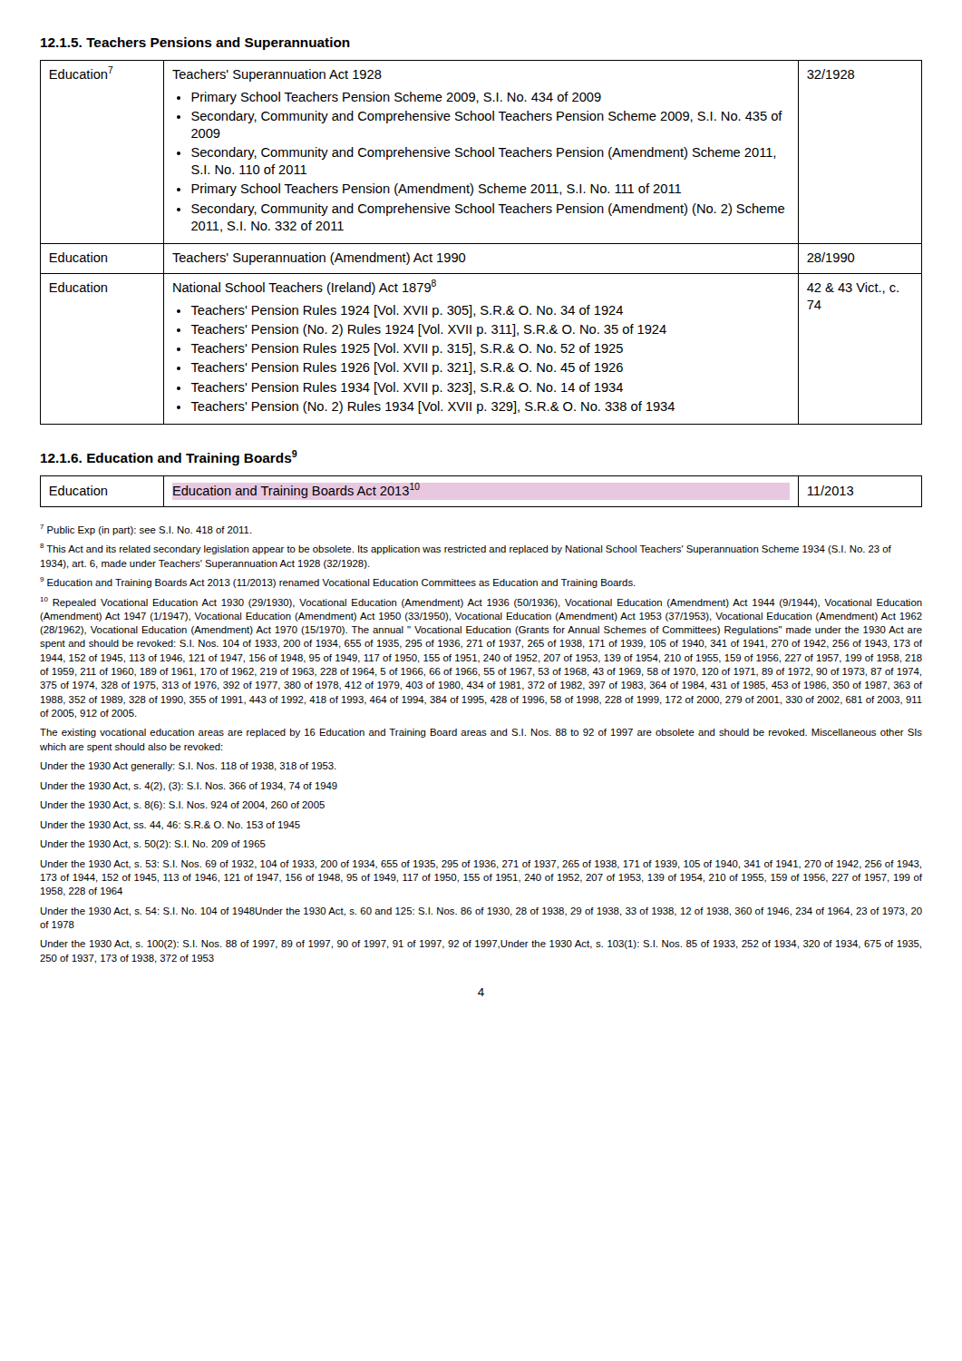12.1.5. Teachers Pensions and Superannuation
| Education 7 | Teachers' Superannuation Act 1928 Primary School Teachers Pension Scheme 2009, S.I. No. 434 of 2009 Secondary, Community and Comprehensive School Teachers Pension Scheme 2009, S.I. No. 435 of 2009 Secondary, Community and Comprehensive School Teachers Pension (Amendment) Scheme 2011, S.I. No. 110 of 2011 Primary School Teachers Pension (Amendment) Scheme 2011, S.I. No. 111 of 2011 Secondary, Community and Comprehensive School Teachers Pension (Amendment) (No. 2) Scheme 2011, S.I. No. 332 of 2011 | 32/1928 |
| Education | Teachers' Superannuation (Amendment) Act 1990 | 28/1990 |
| Education | National School Teachers (Ireland) Act 1879 8 Teachers' Pension Rules 1924 [Vol. XVII p. 305], S.R.& O. No. 34 of 1924 Teachers' Pension (No. 2) Rules 1924 [Vol. XVII p. 311], S.R.& O. No. 35 of 1924 Teachers' Pension Rules 1925 [Vol. XVII p. 315], S.R.& O. No. 52 of 1925 Teachers' Pension Rules 1926 [Vol. XVII p. 321], S.R.& O. No. 45 of 1926 Teachers' Pension Rules 1934 [Vol. XVII p. 323], S.R.& O. No. 14 of 1934 Teachers' Pension (No. 2) Rules 1934 [Vol. XVII p. 329], S.R.& O. No. 338 of 1934 | 42 & 43 Vict., c. 74 |
12.1.6. Education and Training Boards9
| Education | Education and Training Boards Act 2013 10 | 11/2013 |
7 Public Exp (in part): see S.I. No. 418 of 2011.
8 This Act and its related secondary legislation appear to be obsolete. Its application was restricted and replaced by National School Teachers' Superannuation Scheme 1934 (S.I. No. 23 of 1934), art. 6, made under Teachers' Superannuation Act 1928 (32/1928).
9 Education and Training Boards Act 2013 (11/2013) renamed Vocational Education Committees as Education and Training Boards.
10 Repealed Vocational Education Act 1930 (29/1930), Vocational Education (Amendment) Act 1936 (50/1936), Vocational Education (Amendment) Act 1944 (9/1944), Vocational Education (Amendment) Act 1947 (1/1947), Vocational Education (Amendment) Act 1950 (33/1950), Vocational Education (Amendment) Act 1953 (37/1953), Vocational Education (Amendment) Act 1962 (28/1962), Vocational Education (Amendment) Act 1970 (15/1970). The annual " Vocational Education (Grants for Annual Schemes of Committees) Regulations" made under the 1930 Act are spent and should be revoked: S.I. Nos. 104 of 1933, 200 of 1934, 655 of 1935, 295 of 1936, 271 of 1937, 265 of 1938, 171 of 1939, 105 of 1940, 341 of 1941, 270 of 1942, 256 of 1943, 173 of 1944, 152 of 1945, 113 of 1946, 121 of 1947, 156 of 1948, 95 of 1949, 117 of 1950, 155 of 1951, 240 of 1952, 207 of 1953, 139 of 1954, 210 of 1955, 159 of 1956, 227 of 1957, 199 of 1958, 218 of 1959, 211 of 1960, 189 of 1961, 170 of 1962, 219 of 1963, 228 of 1964, 5 of 1966, 66 of 1966, 55 of 1967, 53 of 1968, 43 of 1969, 58 of 1970, 120 of 1971, 89 of 1972, 90 of 1973, 87 of 1974, 375 of 1974, 328 of 1975, 313 of 1976, 392 of 1977, 380 of 1978, 412 of 1979, 403 of 1980, 434 of 1981, 372 of 1982, 397 of 1983, 364 of 1984, 431 of 1985, 453 of 1986, 350 of 1987, 363 of 1988, 352 of 1989, 328 of 1990, 355 of 1991, 443 of 1992, 418 of 1993, 464 of 1994, 384 of 1995, 428 of 1996, 58 of 1998, 228 of 1999, 172 of 2000, 279 of 2001, 330 of 2002, 681 of 2003, 911 of 2005, 912 of 2005.
The existing vocational education areas are replaced by 16 Education and Training Board areas and S.I. Nos. 88 to 92 of 1997 are obsolete and should be revoked. Miscellaneous other SIs which are spent should also be revoked:
Under the 1930 Act generally: S.I. Nos. 118 of 1938, 318 of 1953.
Under the 1930 Act, s. 4(2), (3): S.I. Nos. 366 of 1934, 74 of 1949
Under the 1930 Act, s. 8(6): S.I. Nos. 924 of 2004, 260 of 2005
Under the 1930 Act, ss. 44, 46: S.R.& O. No. 153 of 1945
Under the 1930 Act, s. 50(2): S.I. No. 209 of 1965
Under the 1930 Act, s. 53: S.I. Nos. 69 of 1932, 104 of 1933, 200 of 1934, 655 of 1935, 295 of 1936, 271 of 1937, 265 of 1938, 171 of 1939, 105 of 1940, 341 of 1941, 270 of 1942, 256 of 1943, 173 of 1944, 152 of 1945, 113 of 1946, 121 of 1947, 156 of 1948, 95 of 1949, 117 of 1950, 155 of 1951, 240 of 1952, 207 of 1953, 139 of 1954, 210 of 1955, 159 of 1956, 227 of 1957, 199 of 1958, 228 of 1964
Under the 1930 Act, s. 54: S.I. No. 104 of 1948Under the 1930 Act, s. 60 and 125: S.I. Nos. 86 of 1930, 28 of 1938, 29 of 1938, 33 of 1938, 12 of 1938, 360 of 1946, 234 of 1964, 23 of 1973, 20 of 1978
Under the 1930 Act, s. 100(2): S.I. Nos. 88 of 1997, 89 of 1997, 90 of 1997, 91 of 1997, 92 of 1997,Under the 1930 Act, s. 103(1): S.I. Nos. 85 of 1933, 252 of 1934, 320 of 1934, 675 of 1935, 250 of 1937, 173 of 1938, 372 of 1953
4